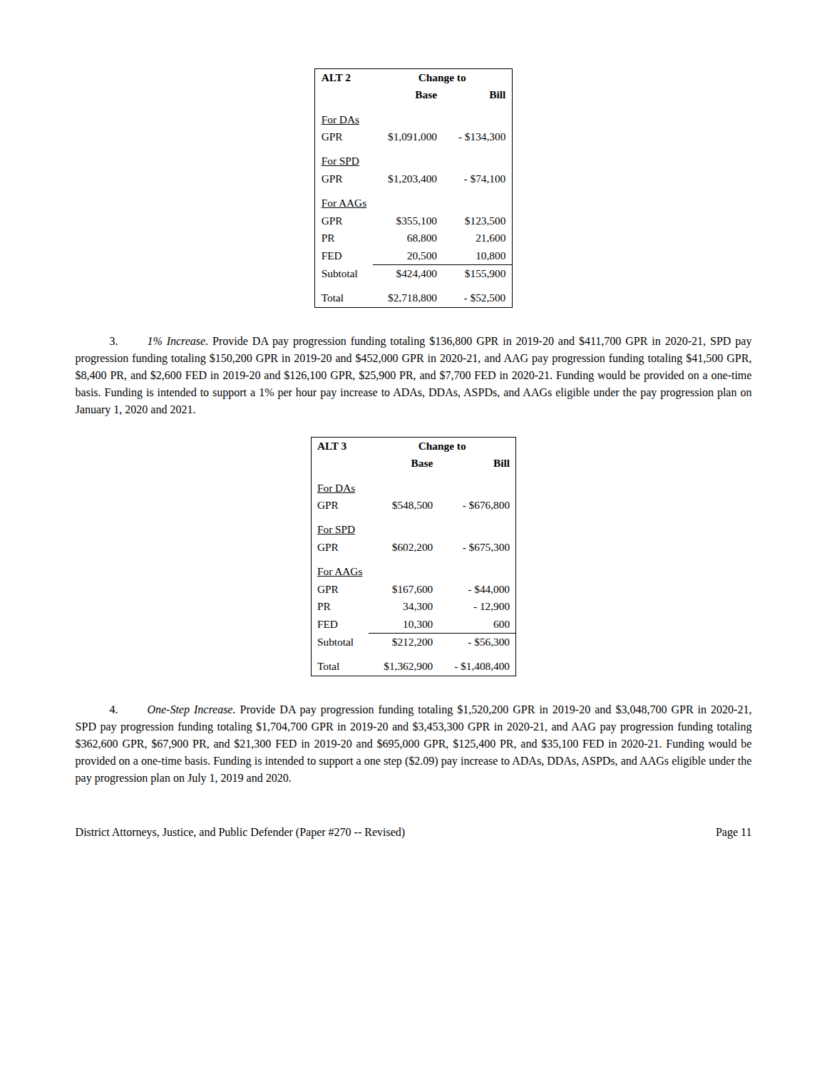| ALT 2 | Change to |
| | Base | Bill |
| For DAs | | |
| GPR | $1,091,000 | - $134,300 |
| For SPD | | |
| GPR | $1,203,400 | - $74,100 |
| For AAGs | | |
| GPR | $355,100 | $123,500 |
| PR | 68,800 | 21,600 |
| FED | 20,500 | 10,800 |
| Subtotal | $424,400 | $155,900 |
| Total | $2,718,800 | - $52,500 |
3. 1% Increase. Provide DA pay progression funding totaling $136,800 GPR in 2019-20 and $411,700 GPR in 2020-21, SPD pay progression funding totaling $150,200 GPR in 2019-20 and $452,000 GPR in 2020-21, and AAG pay progression funding totaling $41,500 GPR, $8,400 PR, and $2,600 FED in 2019-20 and $126,100 GPR, $25,900 PR, and $7,700 FED in 2020-21. Funding would be provided on a one-time basis. Funding is intended to support a 1% per hour pay increase to ADAs, DDAs, ASPDs, and AAGs eligible under the pay progression plan on January 1, 2020 and 2021.
| ALT 3 | Change to |
| | Base | Bill |
| For DAs | | |
| GPR | $548,500 | - $676,800 |
| For SPD | | |
| GPR | $602,200 | - $675,300 |
| For AAGs | | |
| GPR | $167,600 | - $44,000 |
| PR | 34,300 | - 12,900 |
| FED | 10,300 | 600 |
| Subtotal | $212,200 | - $56,300 |
| Total | $1,362,900 | - $1,408,400 |
4. One-Step Increase. Provide DA pay progression funding totaling $1,520,200 GPR in 2019-20 and $3,048,700 GPR in 2020-21, SPD pay progression funding totaling $1,704,700 GPR in 2019-20 and $3,453,300 GPR in 2020-21, and AAG pay progression funding totaling $362,600 GPR, $67,900 PR, and $21,300 FED in 2019-20 and $695,000 GPR, $125,400 PR, and $35,100 FED in 2020-21. Funding would be provided on a one-time basis. Funding is intended to support a one step ($2.09) pay increase to ADAs, DDAs, ASPDs, and AAGs eligible under the pay progression plan on July 1, 2019 and 2020.
District Attorneys, Justice, and Public Defender (Paper #270 -- Revised) Page 11